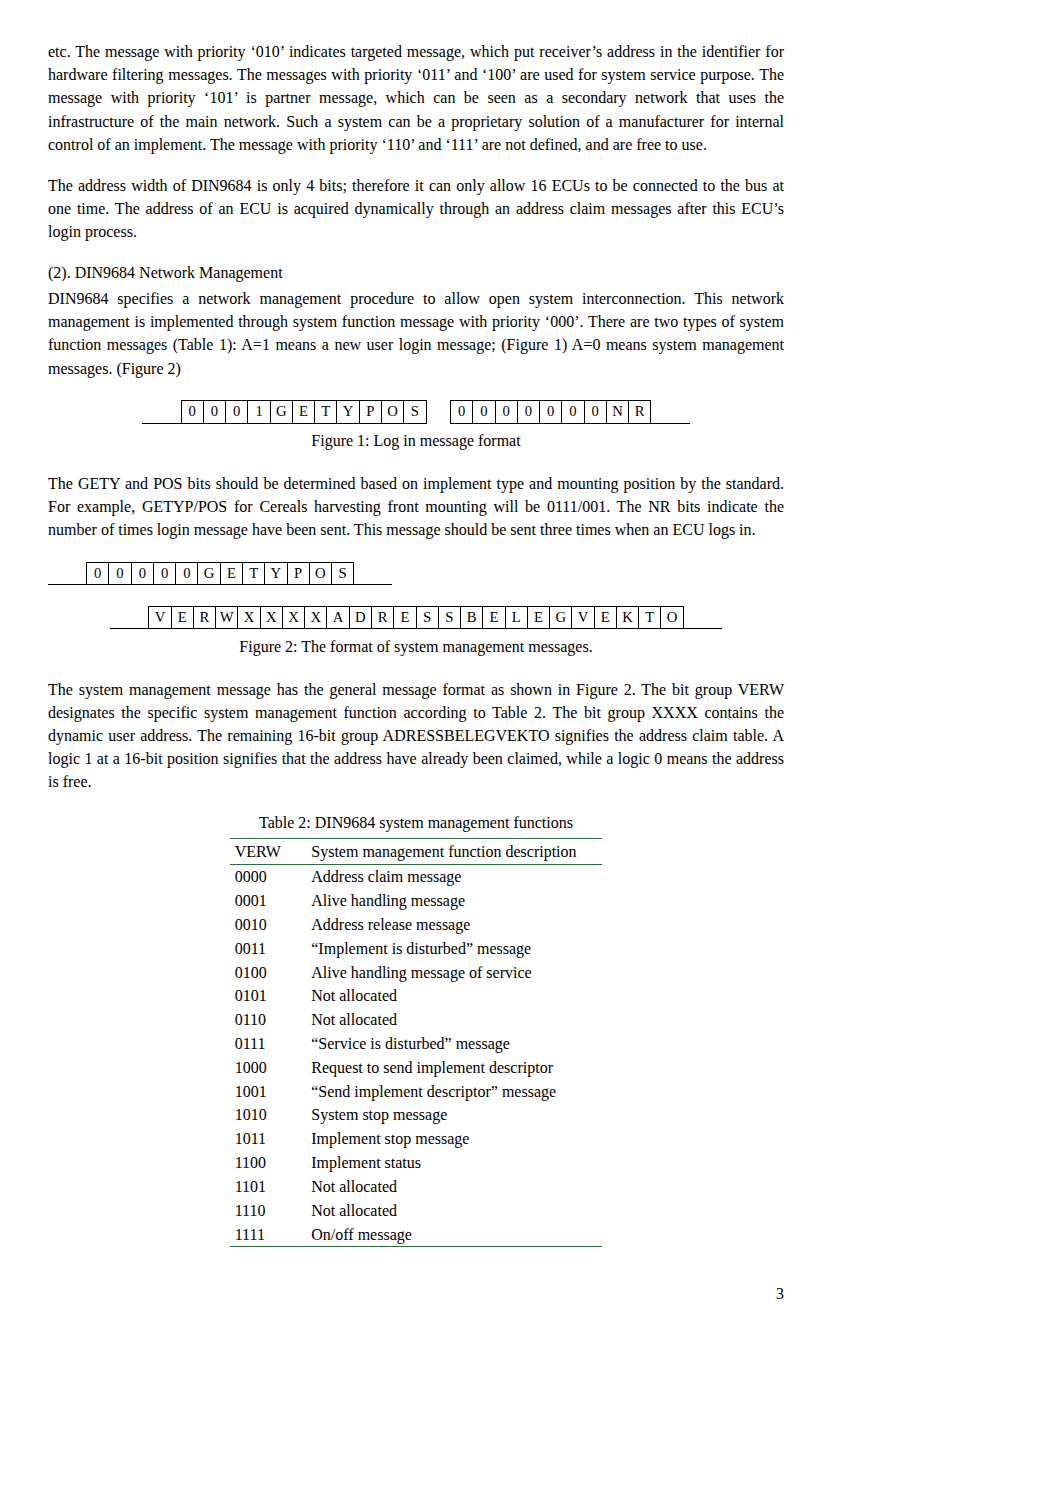etc. The message with priority ‘010’ indicates targeted message, which put receiver’s address in the identifier for hardware filtering messages. The messages with priority ‘011’ and ‘100’ are used for system service purpose. The message with priority ‘101’ is partner message, which can be seen as a secondary network that uses the infrastructure of the main network. Such a system can be a proprietary solution of a manufacturer for internal control of an implement. The message with priority ‘110’ and ‘111’ are not defined, and are free to use.
The address width of DIN9684 is only 4 bits; therefore it can only allow 16 ECUs to be connected to the bus at one time. The address of an ECU is acquired dynamically through an address claim messages after this ECU’s login process.
(2). DIN9684 Network Management
DIN9684 specifies a network management procedure to allow open system interconnection. This network management is implemented through system function message with priority ‘000’. There are two types of system function messages (Table 1): A=1 means a new user login message; (Figure 1) A=0 means system management messages. (Figure 2)
| | 0 | 0 | 0 | 1 | G | E | T | Y | P | O | S | | 0 | 0 | 0 | 0 | 0 | 0 | 0 | N | R | |
Figure 1: Log in message format
The GETY and POS bits should be determined based on implement type and mounting position by the standard. For example, GETYP/POS for Cereals harvesting front mounting will be 0111/001. The NR bits indicate the number of times login message have been sent. This message should be sent three times when an ECU logs in.
| | 0 | 0 | 0 | 0 | 0 | G | E | T | Y | P | O | S | |
| | V | E | R | W | X | X | X | X | A | D | R | E | S | S | B | E | L | E | G | V | E | K | T | O | |
Figure 2: The format of system management messages.
The system management message has the general message format as shown in Figure 2. The bit group VERW designates the specific system management function according to Table 2. The bit group XXXX contains the dynamic user address. The remaining 16-bit group ADRESSBELEGVEKTO signifies the address claim table. A logic 1 at a 16-bit position signifies that the address have already been claimed, while a logic 0 means the address is free.
Table 2: DIN9684 system management functions
| VERW | System management function description |
| --- | --- |
| 0000 | Address claim message |
| 0001 | Alive handling message |
| 0010 | Address release message |
| 0011 | “Implement is disturbed” message |
| 0100 | Alive handling message of service |
| 0101 | Not allocated |
| 0110 | Not allocated |
| 0111 | “Service is disturbed” message |
| 1000 | Request to send implement descriptor |
| 1001 | “Send implement descriptor” message |
| 1010 | System stop message |
| 1011 | Implement stop message |
| 1100 | Implement status |
| 1101 | Not allocated |
| 1110 | Not allocated |
| 1111 | On/off message |
3